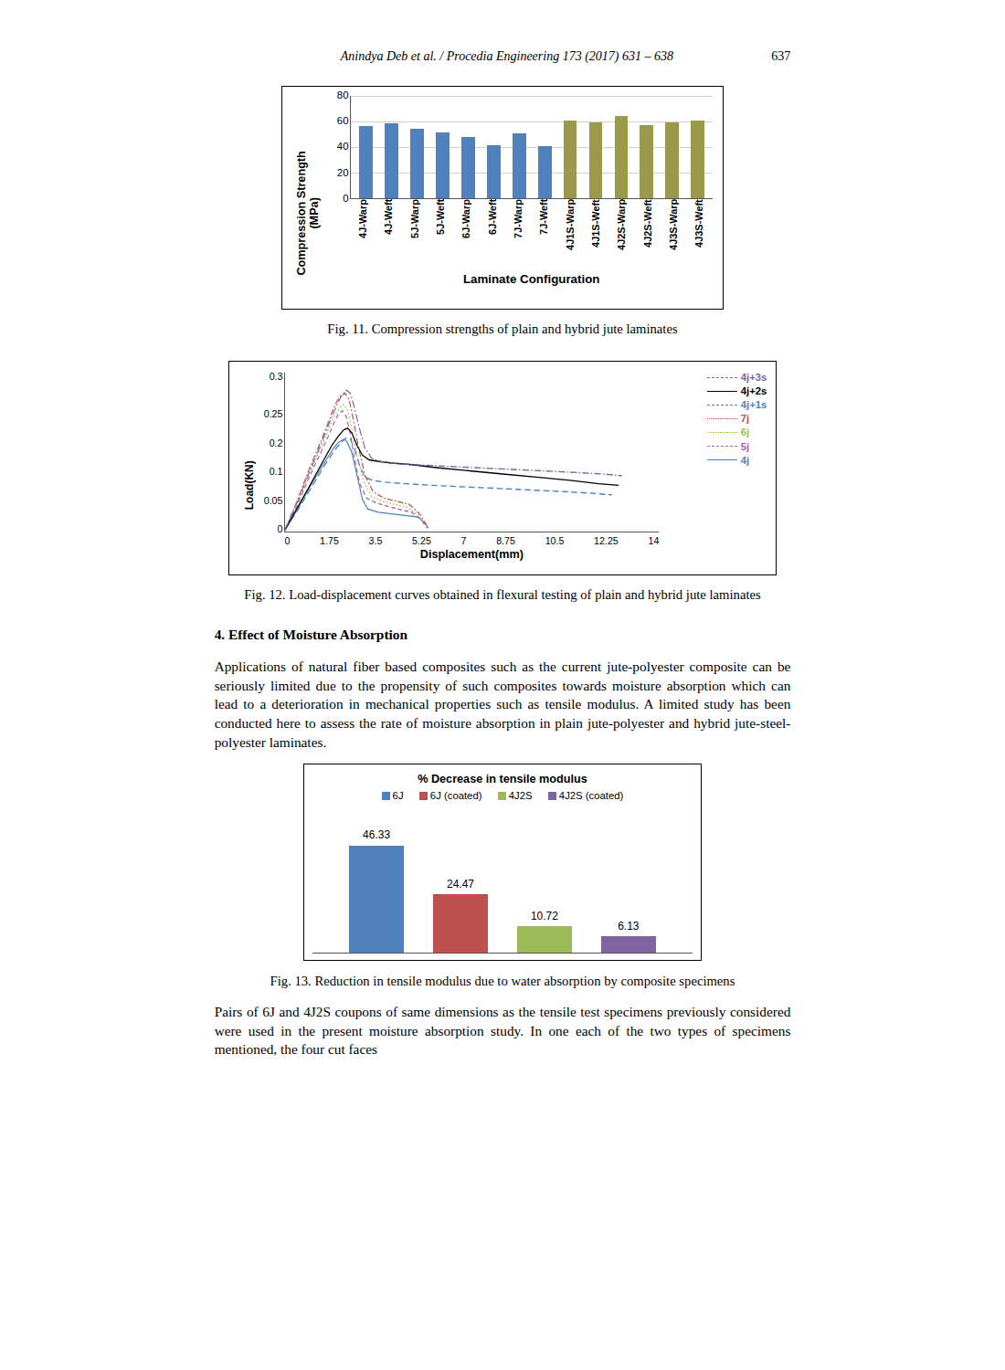Anindya Deb et al. / Procedia Engineering 173 (2017) 631 – 638 637
Compression Strength
(MPa)
80 60 40 20 0
4J-Warp 4J-Weft 5J-Warp 5J-Weft 6J-Warp 6J-Weft 7J-Warp 7J-Weft 4J1S-Warp 4J1S-Weft 4J2S-Warp 4J2S-Weft 4J3S-Warp 4J3S-Weft
Laminate Configuration
Fig. 11. Compression strengths of plain and hybrid jute laminates
4j+3s
4j+2s
4j+1s
7j
6j
5j
4j
Load(KN)
0.3 0.25 0.2 0.1 0.05 0
01.753.55.2578.7510.512.2514
Displacement(mm)
Fig. 12. Load-displacement curves obtained in flexural testing of plain and hybrid jute laminates
4. Effect of Moisture Absorption
Applications of natural fiber based composites such as the current jute-polyester composite can be seriously limited due to the propensity of such composites towards moisture absorption which can lead to a deterioration in mechanical properties such as tensile modulus. A limited study has been conducted here to assess the rate of moisture absorption in plain jute-polyester and hybrid jute-steel-polyester laminates.
% Decrease in tensile modulus
6J 6J (coated) 4J2S 4J2S (coated)
46.33
24.47
10.72
6.13
Fig. 13. Reduction in tensile modulus due to water absorption by composite specimens
Pairs of 6J and 4J2S coupons of same dimensions as the tensile test specimens previously considered were used in the present moisture absorption study. In one each of the two types of specimens mentioned, the four cut faces